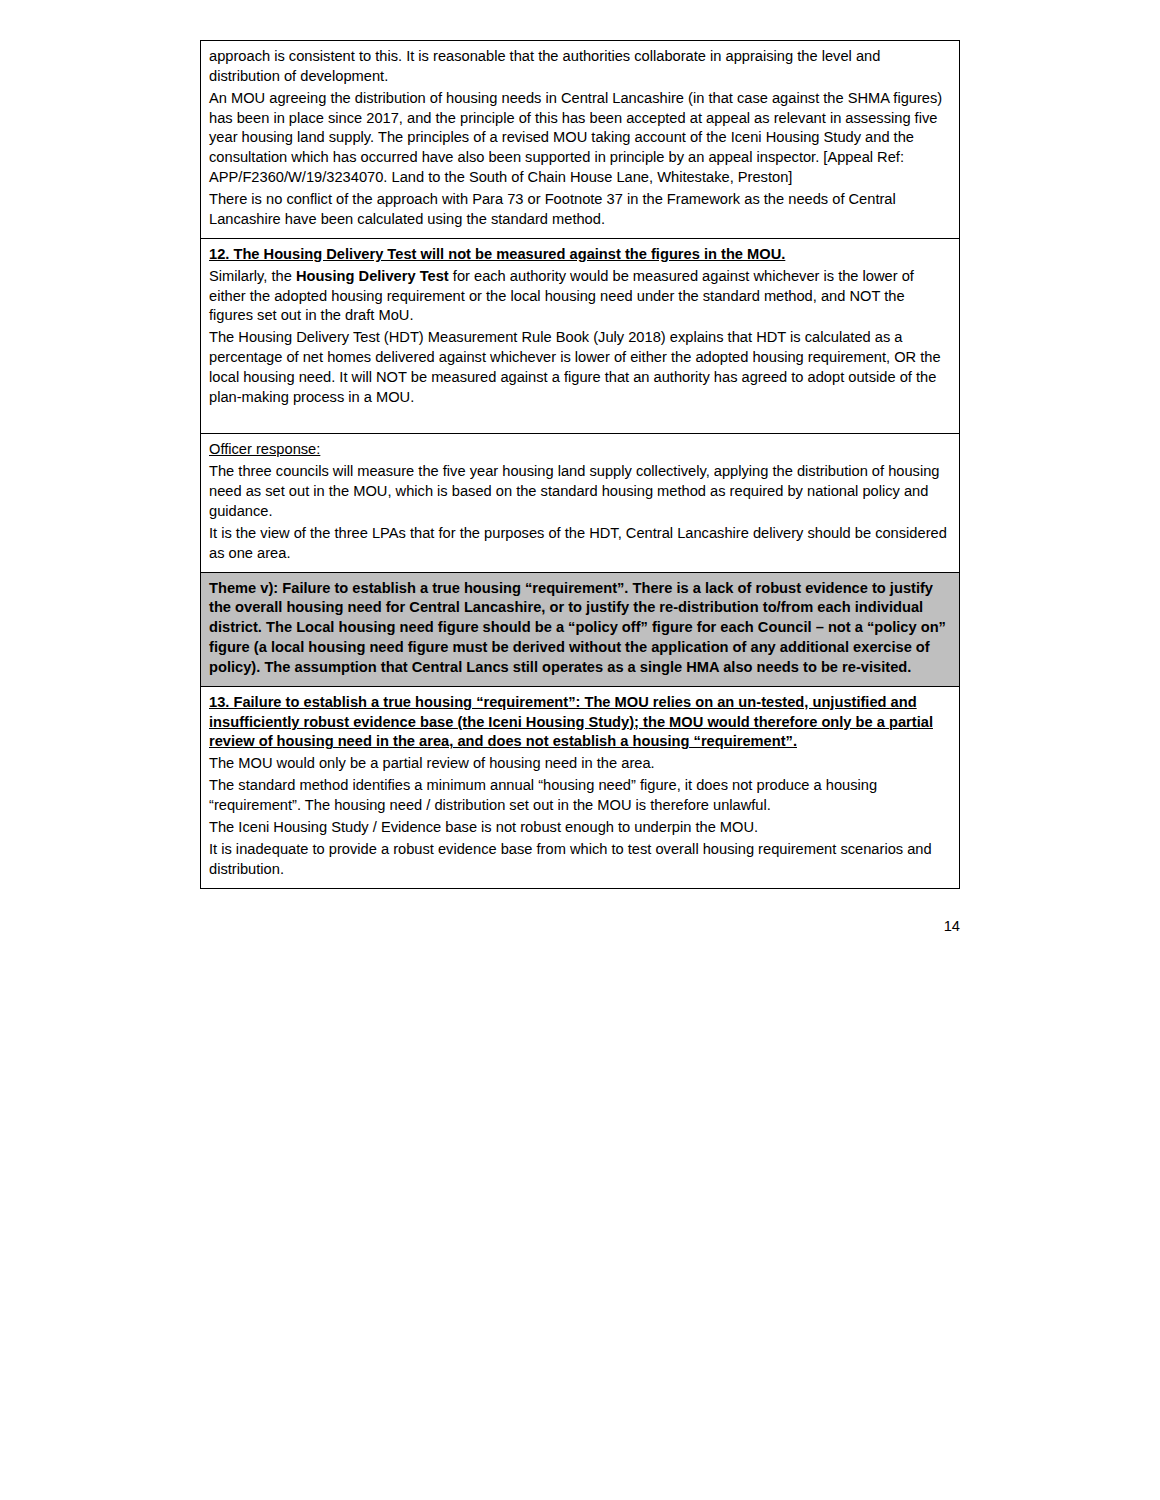| approach is consistent to this. It is reasonable that the authorities collaborate in appraising the level and distribution of development. An MOU agreeing the distribution of housing needs in Central Lancashire (in that case against the SHMA figures) has been in place since 2017, and the principle of this has been accepted at appeal as relevant in assessing five year housing land supply. The principles of a revised MOU taking account of the Iceni Housing Study and the consultation which has occurred have also been supported in principle by an appeal inspector. [Appeal Ref: APP/F2360/W/19/3234070. Land to the South of Chain House Lane, Whitestake, Preston] There is no conflict of the approach with Para 73 or Footnote 37 in the Framework as the needs of Central Lancashire have been calculated using the standard method. |
| 12. The Housing Delivery Test will not be measured against the figures in the MOU. Similarly, the Housing Delivery Test for each authority would be measured against whichever is the lower of either the adopted housing requirement or the local housing need under the standard method, and NOT the figures set out in the draft MoU. The Housing Delivery Test (HDT) Measurement Rule Book (July 2018) explains that HDT is calculated as a percentage of net homes delivered against whichever is lower of either the adopted housing requirement, OR the local housing need. It will NOT be measured against a figure that an authority has agreed to adopt outside of the plan-making process in a MOU. |
| Officer response: The three councils will measure the five year housing land supply collectively, applying the distribution of housing need as set out in the MOU, which is based on the standard housing method as required by national policy and guidance. It is the view of the three LPAs that for the purposes of the HDT, Central Lancashire delivery should be considered as one area. |
| Theme v): Failure to establish a true housing “requirement”. There is a lack of robust evidence to justify the overall housing need for Central Lancashire, or to justify the re-distribution to/from each individual district. The Local housing need figure should be a “policy off” figure for each Council – not a “policy on” figure (a local housing need figure must be derived without the application of any additional exercise of policy). The assumption that Central Lancs still operates as a single HMA also needs to be re-visited. |
| 13. Failure to establish a true housing “requirement”: The MOU relies on an un-tested, unjustified and insufficiently robust evidence base (the Iceni Housing Study); the MOU would therefore only be a partial review of housing need in the area, and does not establish a housing “requirement”. The MOU would only be a partial review of housing need in the area. The standard method identifies a minimum annual “housing need” figure, it does not produce a housing “requirement”. The housing need / distribution set out in the MOU is therefore unlawful. The Iceni Housing Study / Evidence base is not robust enough to underpin the MOU. It is inadequate to provide a robust evidence base from which to test overall housing requirement scenarios and distribution. |
14